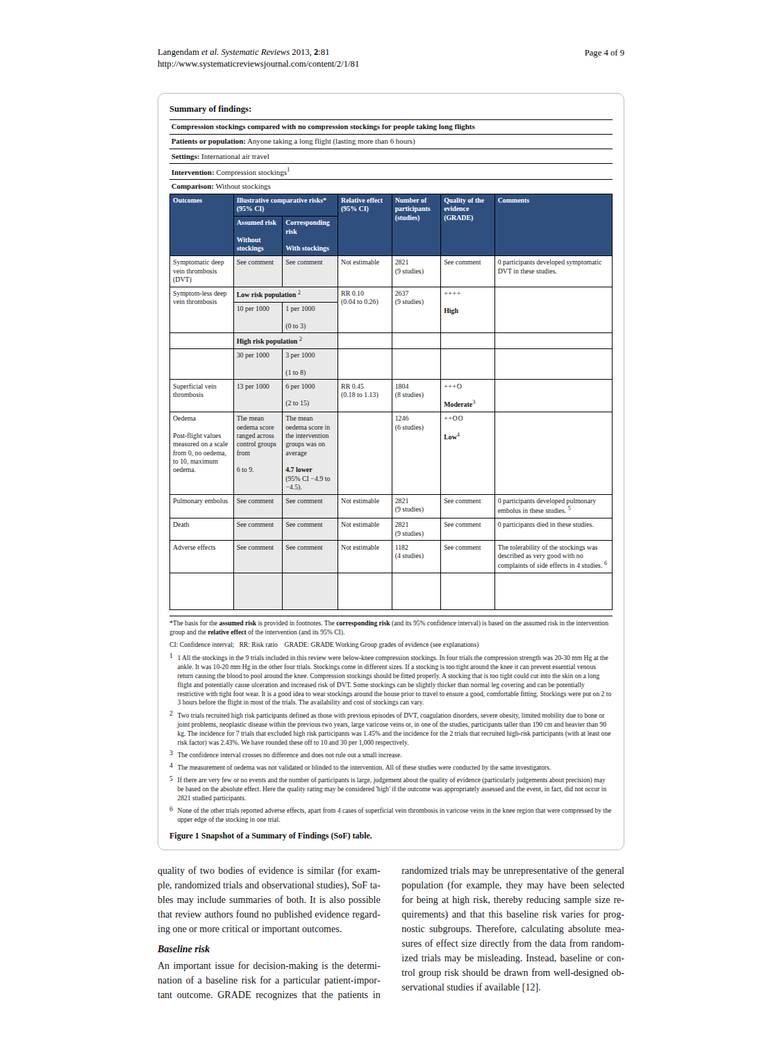Langendam et al. Systematic Reviews 2013, 2:81
http://www.systematicreviewsjournal.com/content/2/1/81
Page 4 of 9
Summary of findings:
Compression stockings compared with no compression stockings for people taking long flights
Patients or population: Anyone taking a long flight (lasting more than 6 hours)
Settings: International air travel
Intervention: Compression stockings1
Comparison: Without stockings
| Outcomes | Illustrative comparative risks* (95% CI) | Relative effect (95% CI) | Number of participants (studies) | Quality of the evidence (GRADE) | Comments |
| --- | --- | --- | --- | --- | --- |
| Assumed risk Without stockings | Corresponding risk With stockings |
| Symptomatic deep vein thrombosis (DVT) | See comment | See comment | Not estimable | 2821 (9 studies) | See comment | 0 participants developed symptomatic DVT in these studies. |
| Symptom-less deep vein thrombosis | Low risk population 2 | RR 0.10 (0.04 to 0.26) | 2637 (9 studies) | ++++ High | |
| 10 per 1000 | 1 per 1000 (0 to 3) |
| | High risk population 2 | | | | |
| | 30 per 1000 | 3 per 1000 (1 to 8) | | | | |
| Superficial vein thrombosis | 13 per 1000 | 6 per 1000 (2 to 15) | RR 0.45 (0.18 to 1.13) | 1804 (8 studies) | +++O Moderate 3 | |
| Oedema Post-flight values measured on a scale from 0, no oedema, to 10, maximum oedema. | The mean oedema score ranged across control groups from 6 to 9. | The mean oedema score in the intervention groups was on average 4.7 lower (95% CI −4.9 to −4.5). | | 1246 (6 studies) | ++OO Low 4 | |
| Pulmonary embolus | See comment | See comment | Not estimable | 2821 (9 studies) | See comment | 0 participants developed pulmonary embolus in these studies. 5 |
| Death | See comment | See comment | Not estimable | 2821 (9 studies) | See comment | 0 participants died in these studies. |
| Adverse effects | See comment | See comment | Not estimable | 1182 (4 studies) | See comment | The tolerability of the stockings was described as very good with no complaints of side effects in 4 studies. 6 |
*The basis for the assumed risk is provided in footnotes. The corresponding risk (and its 95% confidence interval) is based on the assumed risk in the intervention group and the relative effect of the intervention (and its 95% CI).
CI: Confidence interval; RR: Risk ratio GRADE: GRADE Working Group grades of evidence (see explanations)
1
1 All the stockings in the 9 trials included in this review were below-knee compression stockings. In four trials the compression strength was 20-30 mm Hg at the ankle. It was 10-20 mm Hg in the other four trials. Stockings come in different sizes. If a stocking is too tight around the knee it can prevent essential venous return causing the blood to pool around the knee. Compression stockings should be fitted properly. A stocking that is too tight could cut into the skin on a long flight and potentially cause ulceration and increased risk of DVT. Some stockings can be slightly thicker than normal leg covering and can be potentially restrictive with tight foot wear. It is a good idea to wear stockings around the house prior to travel to ensure a good, comfortable fitting. Stockings were put on 2 to 3 hours before the flight in most of the trials. The availability and cost of stockings can vary.
2
Two trials recruited high risk participants defined as those with previous episodes of DVT, coagulation disorders, severe obesity, limited mobility due to bone or joint problems, neoplastic disease within the previous two years, large varicose veins or, in one of the studies, participants taller than 190 cm and heavier than 90 kg. The incidence for 7 trials that excluded high risk participants was 1.45% and the incidence for the 2 trials that recruited high-risk participants (with at least one risk factor) was 2.43%. We have rounded these off to 10 and 30 per 1,000 respectively.
3
The confidence interval crosses no difference and does not rule out a small increase.
4
The measurement of oedema was not validated or blinded to the intervention. All of these studies were conducted by the same investigators.
5
If there are very few or no events and the number of participants is large, judgement about the quality of evidence (particularly judgements about precision) may be based on the absolute effect. Here the quality rating may be considered 'high' if the outcome was appropriately assessed and the event, in fact, did not occur in 2821 studied participants.
6
None of the other trials reported adverse effects, apart from 4 cases of superficial vein thrombosis in varicose veins in the knee region that were compressed by the upper edge of the stocking in one trial.
Figure 1 Snapshot of a Summary of Findings (SoF) table.
quality of two bodies of evidence is similar (for example, randomized trials and observational studies), SoF tables may include summaries of both. It is also possible that review authors found no published evidence regarding one or more critical or important outcomes.
Baseline risk
An important issue for decision-making is the determination of a baseline risk for a particular patient-important outcome. GRADE recognizes that the patients in randomized trials may be unrepresentative of the general population (for example, they may have been selected for being at high risk, thereby reducing sample size requirements) and that this baseline risk varies for prognostic subgroups. Therefore, calculating absolute measures of effect size directly from the data from randomized trials may be misleading. Instead, baseline or control group risk should be drawn from well-designed observational studies if available [12].